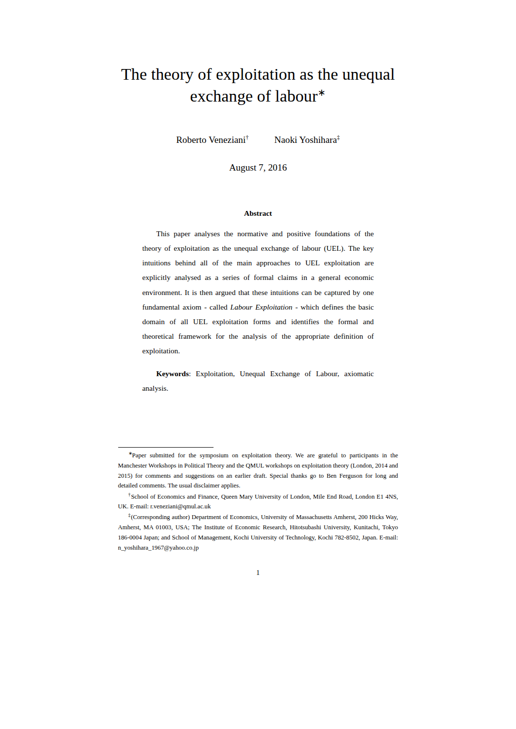The theory of exploitation as the unequal exchange of labour∗
Roberto Veneziani† Naoki Yoshihara‡
August 7, 2016
Abstract
This paper analyses the normative and positive foundations of the theory of exploitation as the unequal exchange of labour (UEL). The key intuitions behind all of the main approaches to UEL exploitation are explicitly analysed as a series of formal claims in a general economic environment. It is then argued that these intuitions can be captured by one fundamental axiom - called Labour Exploitation - which defines the basic domain of all UEL exploitation forms and identifies the formal and theoretical framework for the analysis of the appropriate definition of exploitation.
Keywords: Exploitation, Unequal Exchange of Labour, axiomatic analysis.
∗Paper submitted for the symposium on exploitation theory. We are grateful to participants in the Manchester Workshops in Political Theory and the QMUL workshops on exploitation theory (London, 2014 and 2015) for comments and suggestions on an earlier draft. Special thanks go to Ben Ferguson for long and detailed comments. The usual disclaimer applies.
†School of Economics and Finance, Queen Mary University of London, Mile End Road, London E1 4NS, UK. E-mail: r.veneziani@qmul.ac.uk
‡(Corresponding author) Department of Economics, University of Massachusetts Amherst, 200 Hicks Way, Amherst, MA 01003, USA; The Institute of Economic Research, Hitotsubashi University, Kunitachi, Tokyo 186-0004 Japan; and School of Management, Kochi University of Technology, Kochi 782-8502, Japan. E-mail: n_yoshihara_1967@yahoo.co.jp
1